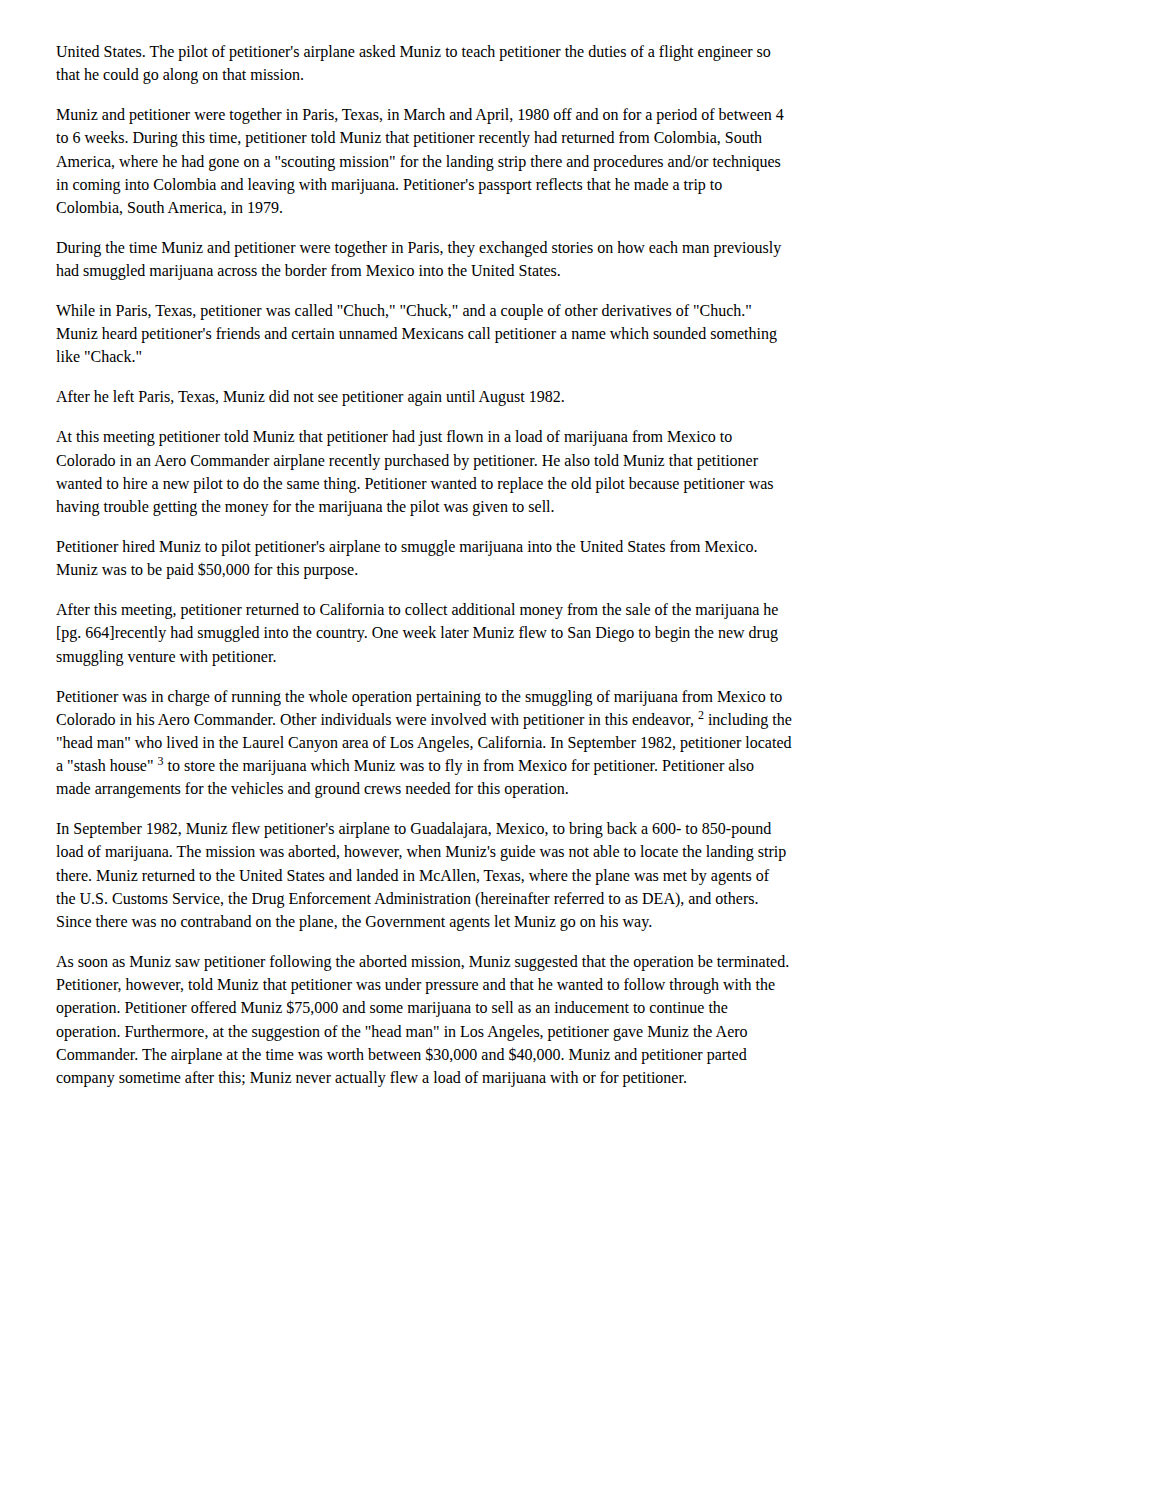United States. The pilot of petitioner's airplane asked Muniz to teach petitioner the duties of a flight engineer so that he could go along on that mission.
Muniz and petitioner were together in Paris, Texas, in March and April, 1980 off and on for a period of between 4 to 6 weeks. During this time, petitioner told Muniz that petitioner recently had returned from Colombia, South America, where he had gone on a "scouting mission" for the landing strip there and procedures and/or techniques in coming into Colombia and leaving with marijuana. Petitioner's passport reflects that he made a trip to Colombia, South America, in 1979.
During the time Muniz and petitioner were together in Paris, they exchanged stories on how each man previously had smuggled marijuana across the border from Mexico into the United States.
While in Paris, Texas, petitioner was called "Chuch," "Chuck," and a couple of other derivatives of "Chuch." Muniz heard petitioner's friends and certain unnamed Mexicans call petitioner a name which sounded something like "Chack."
After he left Paris, Texas, Muniz did not see petitioner again until August 1982.
At this meeting petitioner told Muniz that petitioner had just flown in a load of marijuana from Mexico to Colorado in an Aero Commander airplane recently purchased by petitioner. He also told Muniz that petitioner wanted to hire a new pilot to do the same thing. Petitioner wanted to replace the old pilot because petitioner was having trouble getting the money for the marijuana the pilot was given to sell.
Petitioner hired Muniz to pilot petitioner's airplane to smuggle marijuana into the United States from Mexico. Muniz was to be paid $50,000 for this purpose.
After this meeting, petitioner returned to California to collect additional money from the sale of the marijuana he [pg. 664]recently had smuggled into the country. One week later Muniz flew to San Diego to begin the new drug smuggling venture with petitioner.
Petitioner was in charge of running the whole operation pertaining to the smuggling of marijuana from Mexico to Colorado in his Aero Commander. Other individuals were involved with petitioner in this endeavor, 2 including the "head man" who lived in the Laurel Canyon area of Los Angeles, California. In September 1982, petitioner located a "stash house" 3 to store the marijuana which Muniz was to fly in from Mexico for petitioner. Petitioner also made arrangements for the vehicles and ground crews needed for this operation.
In September 1982, Muniz flew petitioner's airplane to Guadalajara, Mexico, to bring back a 600- to 850-pound load of marijuana. The mission was aborted, however, when Muniz's guide was not able to locate the landing strip there. Muniz returned to the United States and landed in McAllen, Texas, where the plane was met by agents of the U.S. Customs Service, the Drug Enforcement Administration (hereinafter referred to as DEA), and others. Since there was no contraband on the plane, the Government agents let Muniz go on his way.
As soon as Muniz saw petitioner following the aborted mission, Muniz suggested that the operation be terminated. Petitioner, however, told Muniz that petitioner was under pressure and that he wanted to follow through with the operation. Petitioner offered Muniz $75,000 and some marijuana to sell as an inducement to continue the operation. Furthermore, at the suggestion of the "head man" in Los Angeles, petitioner gave Muniz the Aero Commander. The airplane at the time was worth between $30,000 and $40,000. Muniz and petitioner parted company sometime after this; Muniz never actually flew a load of marijuana with or for petitioner.